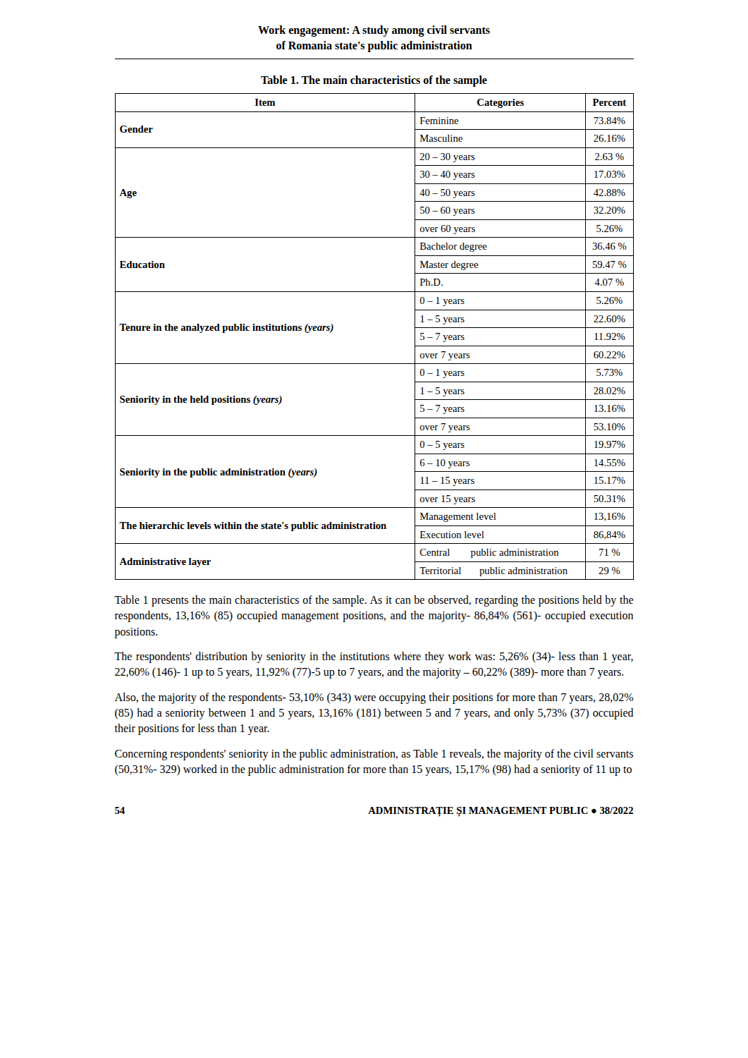Work engagement: A study among civil servants
of Romania state's public administration
Table 1. The main characteristics of the sample
| Item | Categories | Percent |
| --- | --- | --- |
| Gender | Feminine | 73.84% |
| Masculine | 26.16% |
| Age | 20 – 30 years | 2.63 % |
| 30 – 40 years | 17.03% |
| 40 – 50 years | 42.88% |
| 50 – 60 years | 32.20% |
| over 60 years | 5.26% |
| Education | Bachelor degree | 36.46 % |
| Master degree | 59.47 % |
| Ph.D. | 4.07 % |
| Tenure in the analyzed public institutions (years) | 0 – 1 years | 5.26% |
| 1 – 5 years | 22.60% |
| 5 – 7 years | 11.92% |
| over 7 years | 60.22% |
| Seniority in the held positions (years) | 0 – 1 years | 5.73% |
| 1 – 5 years | 28.02% |
| 5 – 7 years | 13.16% |
| over 7 years | 53.10% |
| Seniority in the public administration (years) | 0 – 5 years | 19.97% |
| 6 – 10 years | 14.55% |
| 11 – 15 years | 15.17% |
| over 15 years | 50.31% |
| The hierarchic levels within the state's public administration | Management level | 13,16% |
| Execution level | 86,84% |
| Administrative layer | Central public administration | 71 % |
| Territorial public administration | 29 % |
Table 1 presents the main characteristics of the sample. As it can be observed, regarding the positions held by the respondents, 13,16% (85) occupied management positions, and the majority- 86,84% (561)- occupied execution positions.
The respondents' distribution by seniority in the institutions where they work was: 5,26% (34)- less than 1 year, 22,60% (146)- 1 up to 5 years, 11,92% (77)-5 up to 7 years, and the majority – 60,22% (389)- more than 7 years.
Also, the majority of the respondents- 53,10% (343) were occupying their positions for more than 7 years, 28,02% (85) had a seniority between 1 and 5 years, 13,16% (181) between 5 and 7 years, and only 5,73% (37) occupied their positions for less than 1 year.
Concerning respondents' seniority in the public administration, as Table 1 reveals, the majority of the civil servants (50,31%- 329) worked in the public administration for more than 15 years, 15,17% (98) had a seniority of 11 up to
54 ADMINISTRAȚIE ȘI MANAGEMENT PUBLIC ● 38/2022